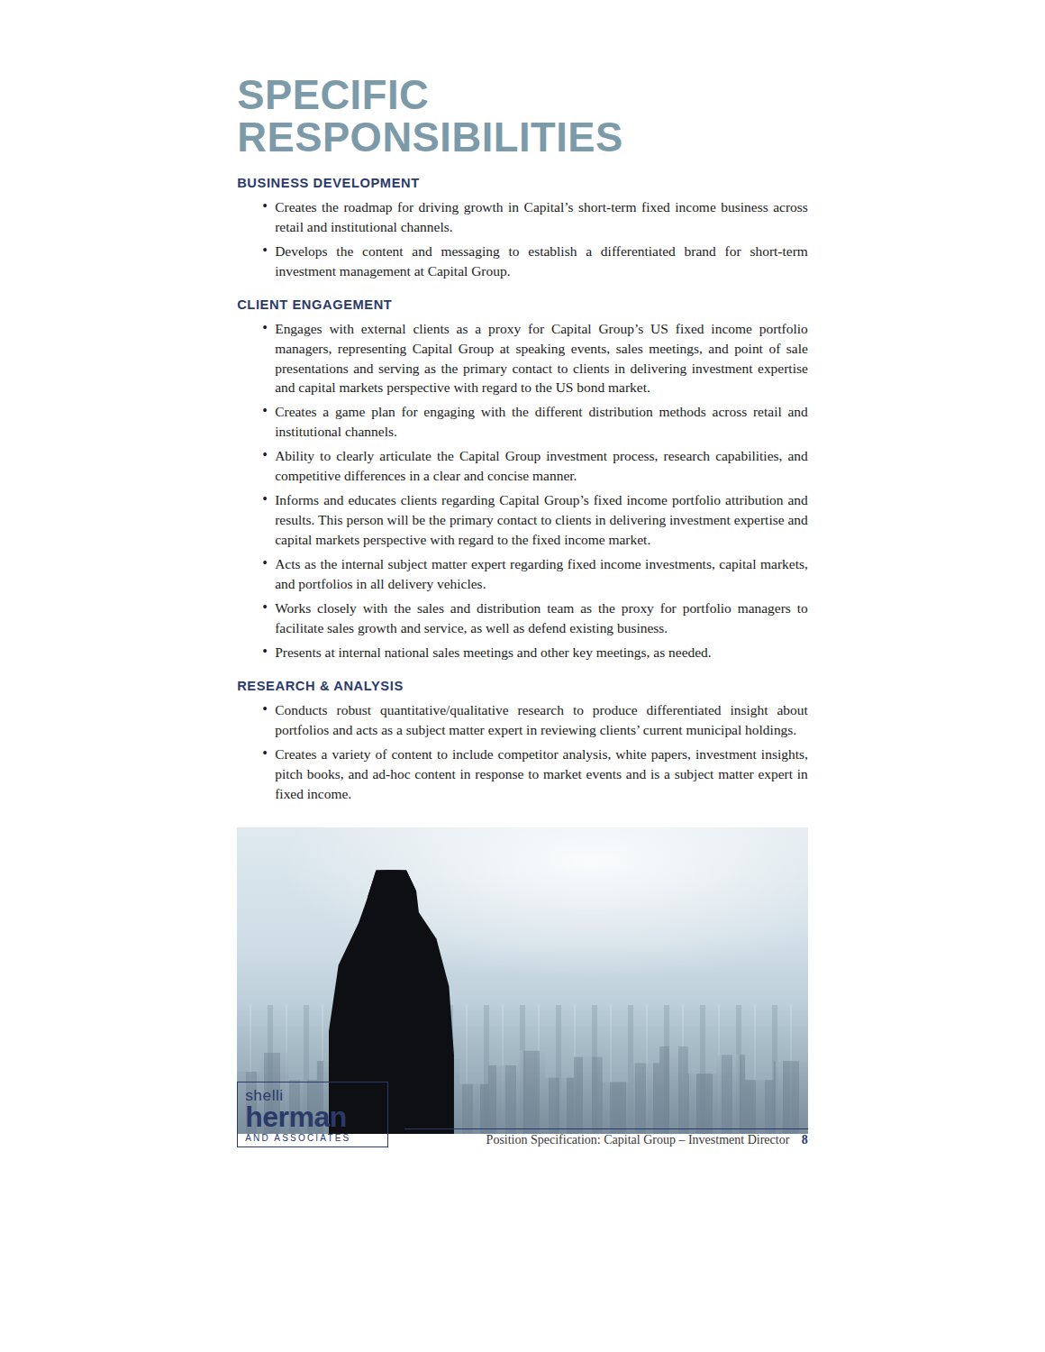SPECIFIC RESPONSIBILITIES
BUSINESS DEVELOPMENT
Creates the roadmap for driving growth in Capital’s short-term fixed income business across retail and institutional channels.
Develops the content and messaging to establish a differentiated brand for short-term investment management at Capital Group.
CLIENT ENGAGEMENT
Engages with external clients as a proxy for Capital Group’s US fixed income portfolio managers, representing Capital Group at speaking events, sales meetings, and point of sale presentations and serving as the primary contact to clients in delivering investment expertise and capital markets perspective with regard to the US bond market.
Creates a game plan for engaging with the different distribution methods across retail and institutional channels.
Ability to clearly articulate the Capital Group investment process, research capabilities, and competitive differences in a clear and concise manner.
Informs and educates clients regarding Capital Group’s fixed income portfolio attribution and results. This person will be the primary contact to clients in delivering investment expertise and capital markets perspective with regard to the fixed income market.
Acts as the internal subject matter expert regarding fixed income investments, capital markets, and portfolios in all delivery vehicles.
Works closely with the sales and distribution team as the proxy for portfolio managers to facilitate sales growth and service, as well as defend existing business.
Presents at internal national sales meetings and other key meetings, as needed.
RESEARCH & ANALYSIS
Conducts robust quantitative/qualitative research to produce differentiated insight about portfolios and acts as a subject matter expert in reviewing clients’ current municipal holdings.
Creates a variety of content to include competitor analysis, white papers, investment insights, pitch books, and ad-hoc content in response to market events and is a subject matter expert in fixed income.
shelli
herman
AND ASSOCIATES
Position Specification: Capital Group – Investment Director 8